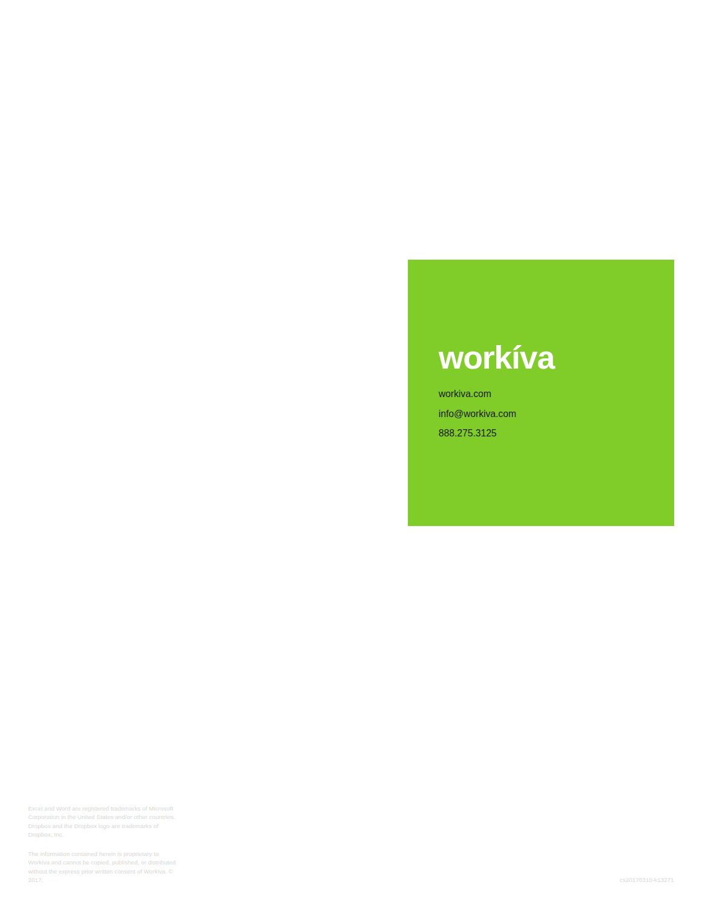workíva
workiva.com
info@workiva.com
888.275.3125
Excel and Word are registered trademarks of Microsoft Corporation in the United States and/or other countries. Dropbox and the Dropbox logo are trademarks of Dropbox, Inc.
The information contained herein is proprietary to Workiva and cannot be copied, published, or distributed without the express prior written consent of Workiva. © 2017.
cs20170310-k13271